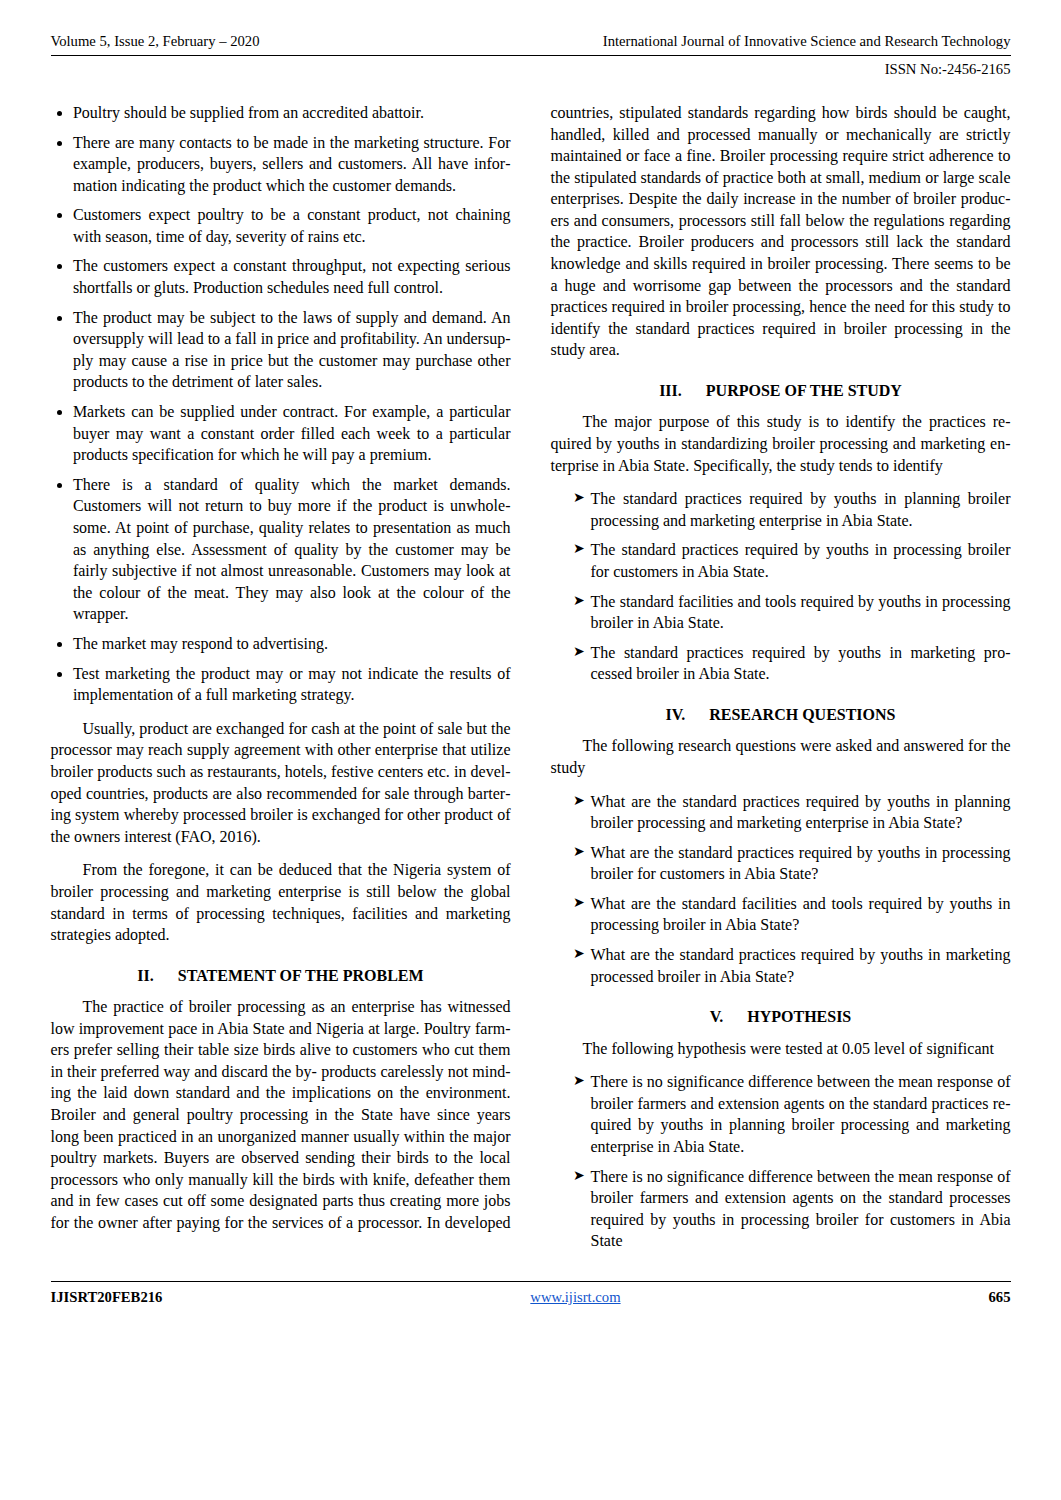Volume 5, Issue 2, February – 2020
International Journal of Innovative Science and Research Technology
ISSN No:-2456-2165
Poultry should be supplied from an accredited abattoir.
There are many contacts to be made in the marketing structure. For example, producers, buyers, sellers and customers. All have information indicating the product which the customer demands.
Customers expect poultry to be a constant product, not chaining with season, time of day, severity of rains etc.
The customers expect a constant throughput, not expecting serious shortfalls or gluts. Production schedules need full control.
The product may be subject to the laws of supply and demand. An oversupply will lead to a fall in price and profitability. An undersupply may cause a rise in price but the customer may purchase other products to the detriment of later sales.
Markets can be supplied under contract. For example, a particular buyer may want a constant order filled each week to a particular products specification for which he will pay a premium.
There is a standard of quality which the market demands. Customers will not return to buy more if the product is unwholesome. At point of purchase, quality relates to presentation as much as anything else. Assessment of quality by the customer may be fairly subjective if not almost unreasonable. Customers may look at the colour of the meat. They may also look at the colour of the wrapper.
The market may respond to advertising.
Test marketing the product may or may not indicate the results of implementation of a full marketing strategy.
Usually, product are exchanged for cash at the point of sale but the processor may reach supply agreement with other enterprise that utilize broiler products such as restaurants, hotels, festive centers etc. in developed countries, products are also recommended for sale through bartering system whereby processed broiler is exchanged for other product of the owners interest (FAO, 2016).
From the foregone, it can be deduced that the Nigeria system of broiler processing and marketing enterprise is still below the global standard in terms of processing techniques, facilities and marketing strategies adopted.
II. Statement of the Problem
The practice of broiler processing as an enterprise has witnessed low improvement pace in Abia State and Nigeria at large. Poultry farmers prefer selling their table size birds alive to customers who cut them in their preferred way and discard the by- products carelessly not minding the laid down standard and the implications on the environment. Broiler and general poultry processing in the State have since years long been practiced in an unorganized manner usually within the major poultry markets. Buyers are observed sending their birds to the local processors who only manually kill the birds with knife, defeather them and in few cases cut off some designated parts thus creating more jobs for the owner after paying for the services of a processor. In developed countries, stipulated standards regarding how birds should be caught, handled, killed and processed manually or mechanically are strictly maintained or face a fine. Broiler processing require strict adherence to the stipulated standards of practice both at small, medium or large scale enterprises. Despite the daily increase in the number of broiler producers and consumers, processors still fall below the regulations regarding the practice. Broiler producers and processors still lack the standard knowledge and skills required in broiler processing. There seems to be a huge and worrisome gap between the processors and the standard practices required in broiler processing, hence the need for this study to identify the standard practices required in broiler processing in the study area.
III. Purpose of the Study
The major purpose of this study is to identify the practices required by youths in standardizing broiler processing and marketing enterprise in Abia State. Specifically, the study tends to identify
The standard practices required by youths in planning broiler processing and marketing enterprise in Abia State.
The standard practices required by youths in processing broiler for customers in Abia State.
The standard facilities and tools required by youths in processing broiler in Abia State.
The standard practices required by youths in marketing processed broiler in Abia State.
IV. Research Questions
The following research questions were asked and answered for the study
What are the standard practices required by youths in planning broiler processing and marketing enterprise in Abia State?
What are the standard practices required by youths in processing broiler for customers in Abia State?
What are the standard facilities and tools required by youths in processing broiler in Abia State?
What are the standard practices required by youths in marketing processed broiler in Abia State?
V. Hypothesis
The following hypothesis were tested at 0.05 level of significant
There is no significance difference between the mean response of broiler farmers and extension agents on the standard practices required by youths in planning broiler processing and marketing enterprise in Abia State.
There is no significance difference between the mean response of broiler farmers and extension agents on the standard processes required by youths in processing broiler for customers in Abia State
IJISRT20FEB216
www.ijisrt.com
665